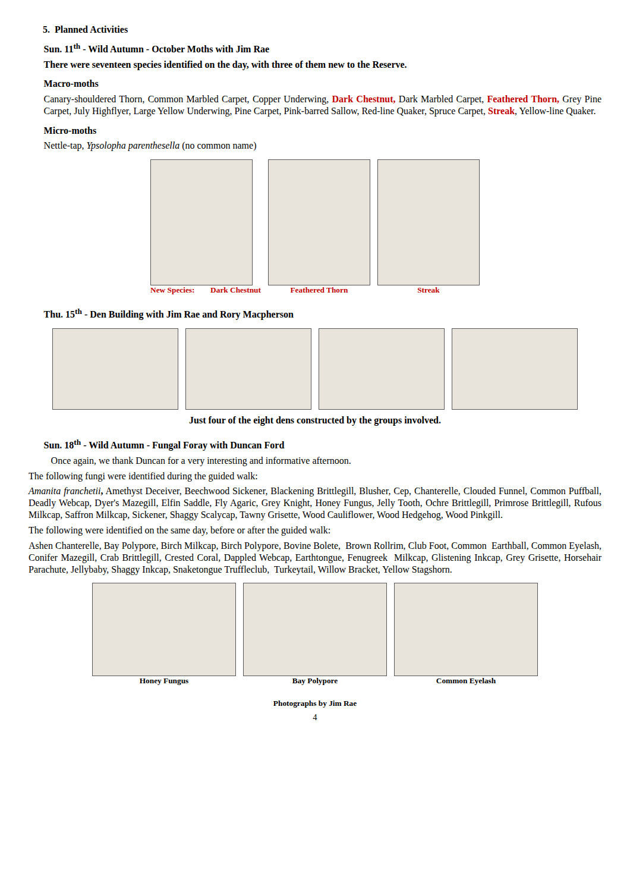5. Planned Activities
Sun. 11th - Wild Autumn - October Moths with Jim Rae
There were seventeen species identified on the day, with three of them new to the Reserve.
Macro-moths
Canary-shouldered Thorn, Common Marbled Carpet, Copper Underwing, Dark Chestnut, Dark Marbled Carpet, Feathered Thorn, Grey Pine Carpet, July Highflyer, Large Yellow Underwing, Pine Carpet, Pink-barred Sallow, Red-line Quaker, Spruce Carpet, Streak, Yellow-line Quaker.
Micro-moths
Nettle-tap, Ypsolopha parenthesella (no common name)
| New Species: Dark Chestnut | Feathered Thorn | Streak |
Thu. 15th - Den Building with Jim Rae and Rory Macpherson
Just four of the eight dens constructed by the groups involved.
Sun. 18th - Wild Autumn - Fungal Foray with Duncan Ford
Once again, we thank Duncan for a very interesting and informative afternoon.
The following fungi were identified during the guided walk:
Amanita franchetii, Amethyst Deceiver, Beechwood Sickener, Blackening Brittlegill, Blusher, Cep, Chanterelle, Clouded Funnel, Common Puffball, Deadly Webcap, Dyer's Mazegill, Elfin Saddle, Fly Agaric, Grey Knight, Honey Fungus, Jelly Tooth, Ochre Brittlegill, Primrose Brittlegill, Rufous Milkcap, Saffron Milkcap, Sickener, Shaggy Scalycap, Tawny Grisette, Wood Cauliflower, Wood Hedgehog, Wood Pinkgill.
The following were identified on the same day, before or after the guided walk:
Ashen Chanterelle, Bay Polypore, Birch Milkcap, Birch Polypore, Bovine Bolete, Brown Rollrim, Club Foot, Common Earthball, Common Eyelash, Conifer Mazegill, Crab Brittlegill, Crested Coral, Dappled Webcap, Earthtongue, Fenugreek Milkcap, Glistening Inkcap, Grey Grisette, Horsehair Parachute, Jellybaby, Shaggy Inkcap, Snaketongue Truffleclub, Turkeytail, Willow Bracket, Yellow Stagshorn.
| Honey Fungus | Bay Polypore | Common Eyelash |
Photographs by Jim Rae
4